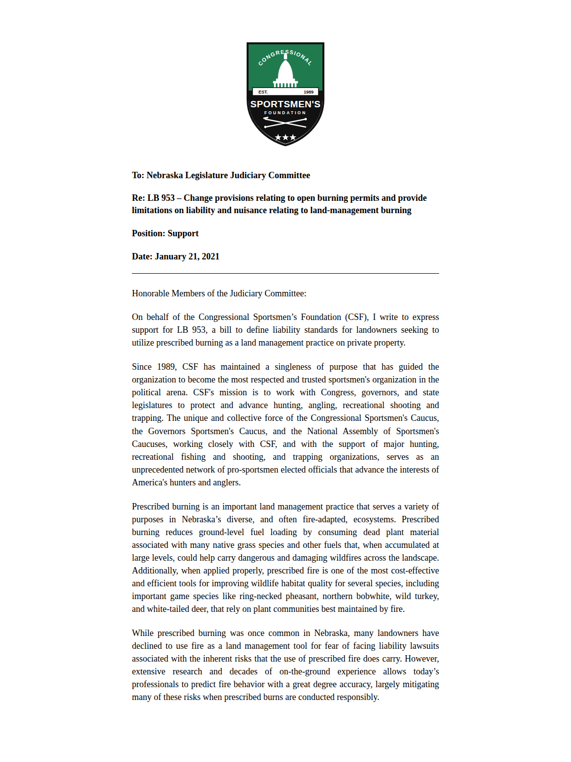CONGRESSIONAL EST. 1989 SPORTSMEN'S FOUNDATION
To: Nebraska Legislature Judiciary Committee
Re: LB 953 – Change provisions relating to open burning permits and provide limitations on liability and nuisance relating to land-management burning
Position: Support
Date: January 21, 2021
Honorable Members of the Judiciary Committee:
On behalf of the Congressional Sportsmen’s Foundation (CSF), I write to express support for LB 953, a bill to define liability standards for landowners seeking to utilize prescribed burning as a land management practice on private property.
Since 1989, CSF has maintained a singleness of purpose that has guided the organization to become the most respected and trusted sportsmen's organization in the political arena. CSF's mission is to work with Congress, governors, and state legislatures to protect and advance hunting, angling, recreational shooting and trapping. The unique and collective force of the Congressional Sportsmen's Caucus, the Governors Sportsmen's Caucus, and the National Assembly of Sportsmen's Caucuses, working closely with CSF, and with the support of major hunting, recreational fishing and shooting, and trapping organizations, serves as an unprecedented network of pro-sportsmen elected officials that advance the interests of America's hunters and anglers.
Prescribed burning is an important land management practice that serves a variety of purposes in Nebraska’s diverse, and often fire-adapted, ecosystems. Prescribed burning reduces ground-level fuel loading by consuming dead plant material associated with many native grass species and other fuels that, when accumulated at large levels, could help carry dangerous and damaging wildfires across the landscape. Additionally, when applied properly, prescribed fire is one of the most cost-effective and efficient tools for improving wildlife habitat quality for several species, including important game species like ring-necked pheasant, northern bobwhite, wild turkey, and white-tailed deer, that rely on plant communities best maintained by fire.
While prescribed burning was once common in Nebraska, many landowners have declined to use fire as a land management tool for fear of facing liability lawsuits associated with the inherent risks that the use of prescribed fire does carry. However, extensive research and decades of on-the-ground experience allows today’s professionals to predict fire behavior with a great degree accuracy, largely mitigating many of these risks when prescribed burns are conducted responsibly.